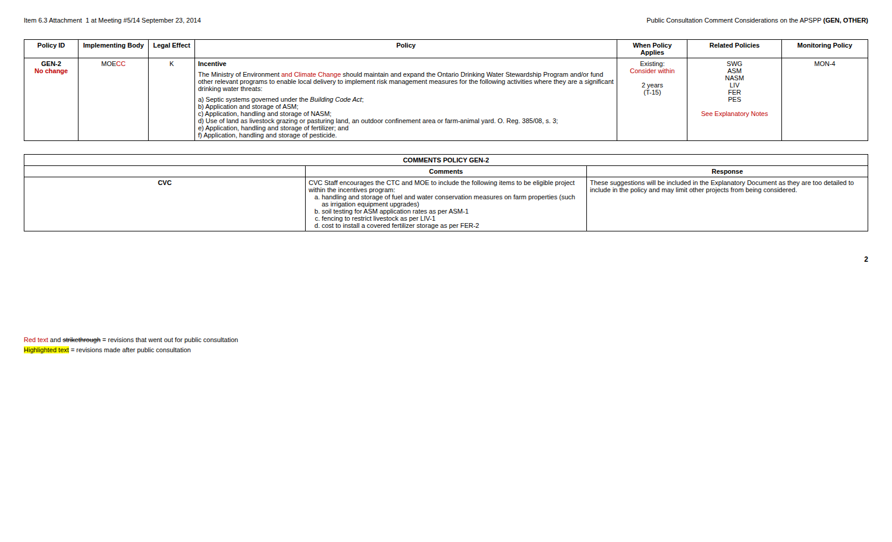Item 6.3 Attachment 1 at Meeting #5/14 September 23, 2014
Public Consultation Comment Considerations on the APSPP (GEN, OTHER)
| Policy ID | Implementing Body | Legal Effect | Policy | When Policy Applies | Related Policies | Monitoring Policy |
| --- | --- | --- | --- | --- | --- | --- |
| GEN-2 No change | MOE CC | K | Incentive The Ministry of Environment and Climate Change should maintain and expand the Ontario Drinking Water Stewardship Program and/or fund other relevant programs to enable local delivery to implement risk management measures for the following activities where they are a significant drinking water threats: a) Septic systems governed under the Building Code Act ; b) Application and storage of ASM; c) Application, handling and storage of NASM; d) Use of land as livestock grazing or pasturing land, an outdoor confinement area or farm-animal yard. O. Reg. 385/08, s. 3; e) Application, handling and storage of fertilizer; and f) Application, handling and storage of pesticide. | Existing: Consider within 2 years (T-15) | SWG ASM NASM LIV FER PES See Explanatory Notes | MON-4 |
| COMMENTS POLICY GEN-2 |
| --- |
| | Comments | Response |
| CVC | CVC Staff encourages the CTC and MOE to include the following items to be eligible project within the incentives program: handling and storage of fuel and water conservation measures on farm properties (such as irrigation equipment upgrades) soil testing for ASM application rates as per ASM-1 fencing to restrict livestock as per LIV-1 cost to install a covered fertilizer storage as per FER-2 | These suggestions will be included in the Explanatory Document as they are too detailed to include in the policy and may limit other projects from being considered. |
2
Red text and strikethrough = revisions that went out for public consultation
Highlighted text = revisions made after public consultation